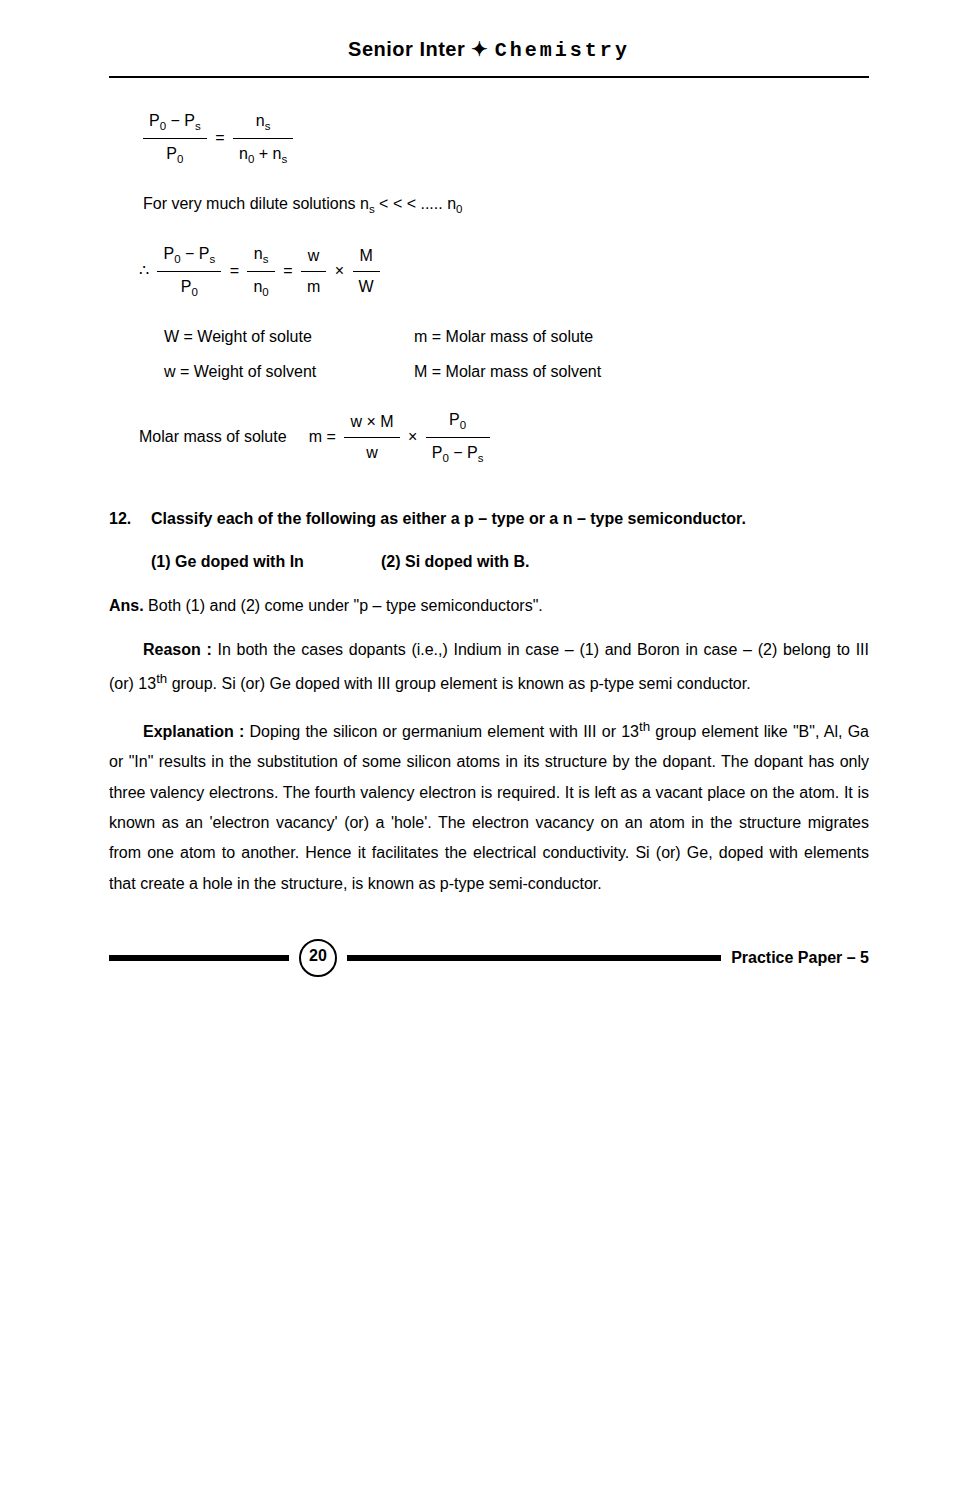Senior Inter ✦ Chemistry
P0 − Ps P0 = ns n0 + ns
For very much dilute solutions ns < < < ..... n0
∴ P0 − Ps P0 = ns n0 = w m × M W
W = Weight of solutem = Molar mass of solute
w = Weight of solvent M = Molar mass of solvent
Molar mass of solute m = w × M w × P0 P0 − Ps
12. Classify each of the following as either a p – type or a n – type semiconductor.
(1) Ge doped with In(2) Si doped with B.
Ans. Both (1) and (2) come under "p – type semiconductors".
Reason : In both the cases dopants (i.e.,) Indium in case – (1) and Boron in case – (2) belong to III (or) 13th group. Si (or) Ge doped with III group element is known as p-type semi conductor.
Explanation : Doping the silicon or germanium element with III or 13th group element like "B", Al, Ga or "In" results in the substitution of some silicon atoms in its structure by the dopant. The dopant has only three valency electrons. The fourth valency electron is required. It is left as a vacant place on the atom. It is known as an 'electron vacancy' (or) a 'hole'. The electron vacancy on an atom in the structure migrates from one atom to another. Hence it facilitates the electrical conductivity. Si (or) Ge, doped with elements that create a hole in the structure, is known as p-type semi-conductor.
20
Practice Paper – 5